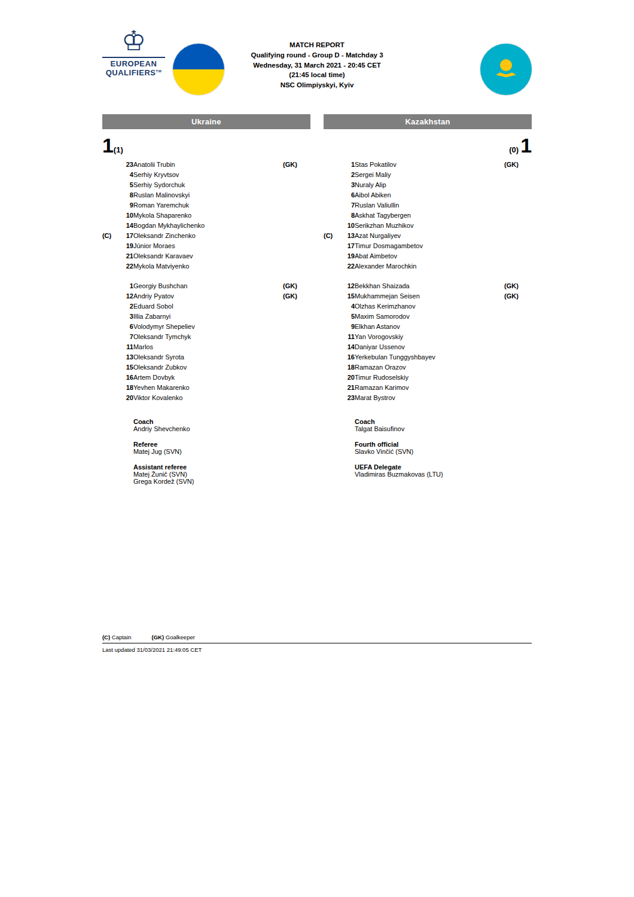♔
EUROPEAN
QUALIFIERSTM
MATCH REPORT
Qualifying round - Group D - Matchday 3
Wednesday, 31 March 2021 - 20:45 CET
(21:45 local time)
NSC Olimpiyskyi, Kyiv
Ukraine
Kazakhstan
1(1)
(0) 1
| | 23 | Anatolii Trubin | (GK) |
| | 4 | Serhiy Kryvtsov | |
| | 5 | Serhiy Sydorchuk | |
| | 8 | Ruslan Malinovskyi | |
| | 9 | Roman Yaremchuk | |
| | 10 | Mykola Shaparenko | |
| | 14 | Bogdan Mykhaylichenko | |
| (C) | 17 | Oleksandr Zinchenko | |
| | 19 | Júnior Moraes | |
| | 21 | Oleksandr Karavaev | |
| | 22 | Mykola Matviyenko | |
| | 1 | Georgiy Bushchan | (GK) |
| | 12 | Andriy Pyatov | (GK) |
| | 2 | Eduard Sobol | |
| | 3 | Illia Zabarnyi | |
| | 6 | Volodymyr Shepeliev | |
| | 7 | Oleksandr Tymchyk | |
| | 11 | Marlos | |
| | 13 | Oleksandr Syrota | |
| | 15 | Oleksandr Zubkov | |
| | 16 | Artem Dovbyk | |
| | 18 | Yevhen Makarenko | |
| | 20 | Viktor Kovalenko | |
| | 1 | Stas Pokatilov | (GK) |
| | 2 | Sergei Maliy | |
| | 3 | Nuraly Alip | |
| | 6 | Aibol Abiken | |
| | 7 | Ruslan Valiullin | |
| | 8 | Askhat Tagybergen | |
| | 10 | Serikzhan Muzhikov | |
| (C) | 13 | Azat Nurgaliyev | |
| | 17 | Timur Dosmagambetov | |
| | 19 | Abat Aimbetov | |
| | 22 | Alexander Marochkin | |
| | 12 | Bekkhan Shaizada | (GK) |
| | 15 | Mukhammejan Seisen | (GK) |
| | 4 | Olzhas Kerimzhanov | |
| | 5 | Maxim Samorodov | |
| | 9 | Elkhan Astanov | |
| | 11 | Yan Vorogovskiy | |
| | 14 | Daniyar Ussenov | |
| | 16 | Yerkebulan Tunggyshbayev | |
| | 18 | Ramazan Orazov | |
| | 20 | Timur Rudoselskiy | |
| | 21 | Ramazan Karimov | |
| | 23 | Marat Bystrov | |
Coach
Andriy Shevchenko
Referee
Matej Jug (SVN)
Assistant referee
Matej Žunič (SVN)
Grega Kordež (SVN)
Coach
Talgat Baisufinov
Fourth official
Slavko Vinčić (SVN)
UEFA Delegate
Vladimiras Buzmakovas (LTU)
(C) Captain (GK) Goalkeeper
Last updated 31/03/2021 21:49:05 CET